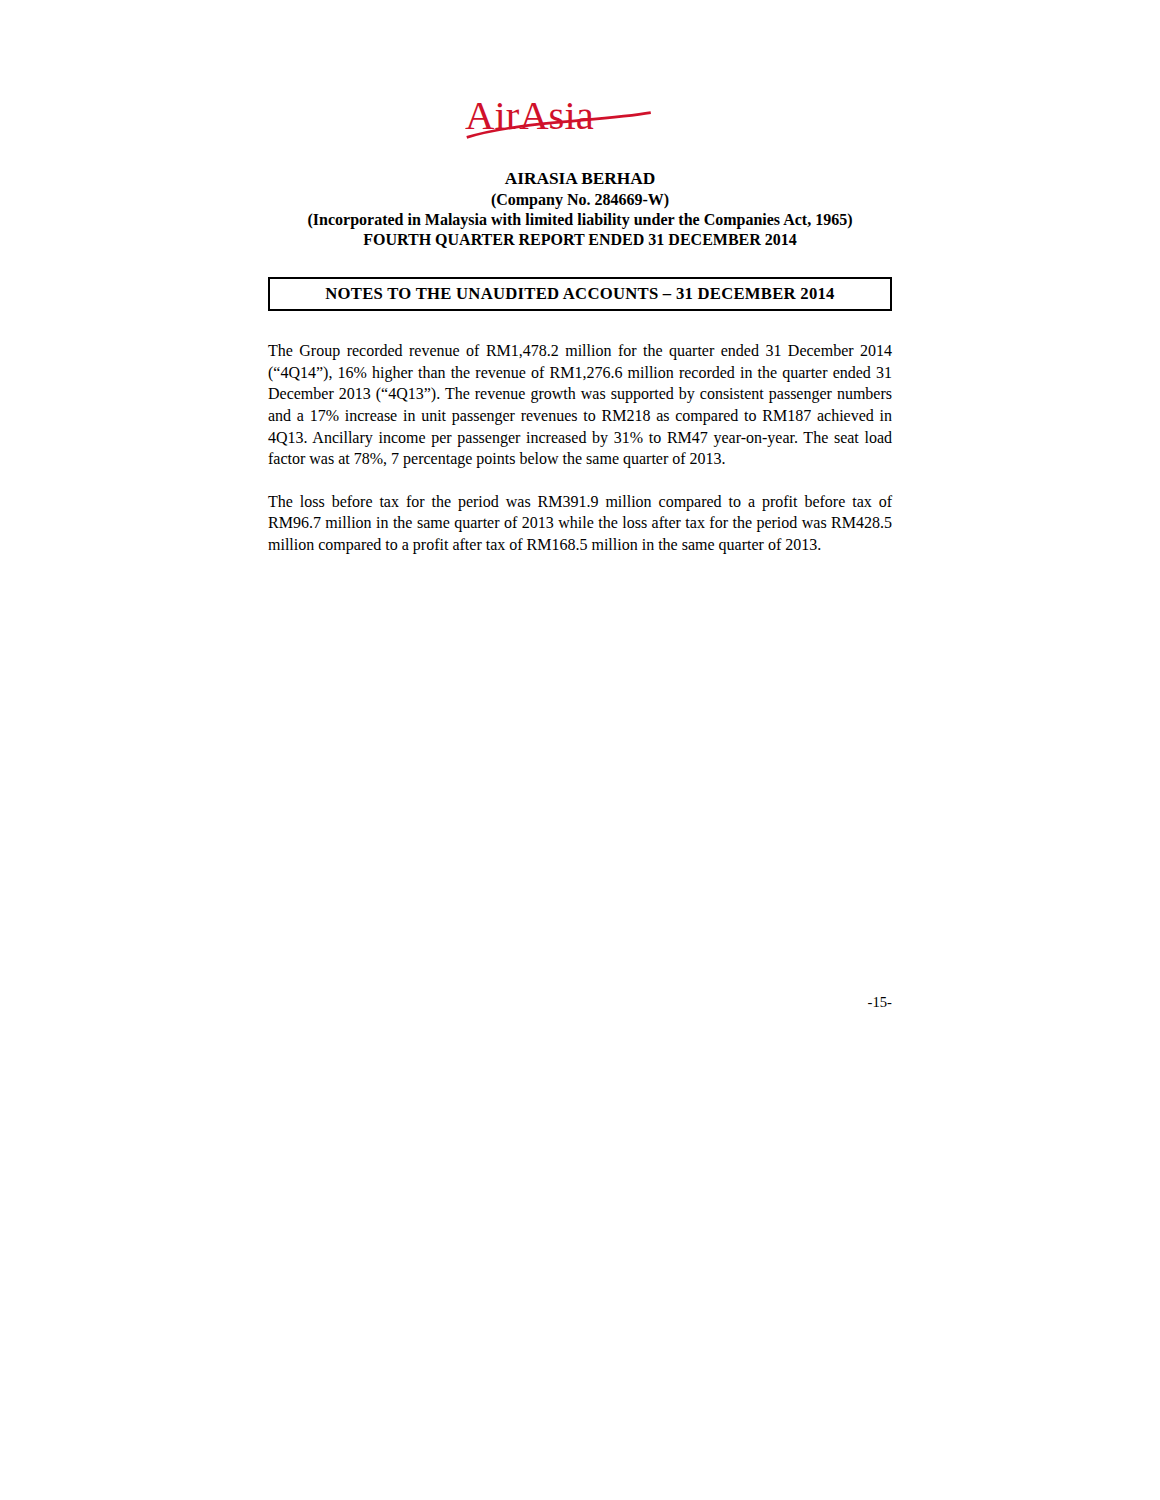AIRASIA BERHAD
(Company No. 284669-W)
(Incorporated in Malaysia with limited liability under the Companies Act, 1965)
FOURTH QUARTER REPORT ENDED 31 DECEMBER 2014
NOTES TO THE UNAUDITED ACCOUNTS – 31 DECEMBER 2014
The Group recorded revenue of RM1,478.2 million for the quarter ended 31 December 2014 (“4Q14”), 16% higher than the revenue of RM1,276.6 million recorded in the quarter ended 31 December 2013 (“4Q13”). The revenue growth was supported by consistent passenger numbers and a 17% increase in unit passenger revenues to RM218 as compared to RM187 achieved in 4Q13. Ancillary income per passenger increased by 31% to RM47 year-on-year. The seat load factor was at 78%, 7 percentage points below the same quarter of 2013.
The loss before tax for the period was RM391.9 million compared to a profit before tax of RM96.7 million in the same quarter of 2013 while the loss after tax for the period was RM428.5 million compared to a profit after tax of RM168.5 million in the same quarter of 2013.
-15-